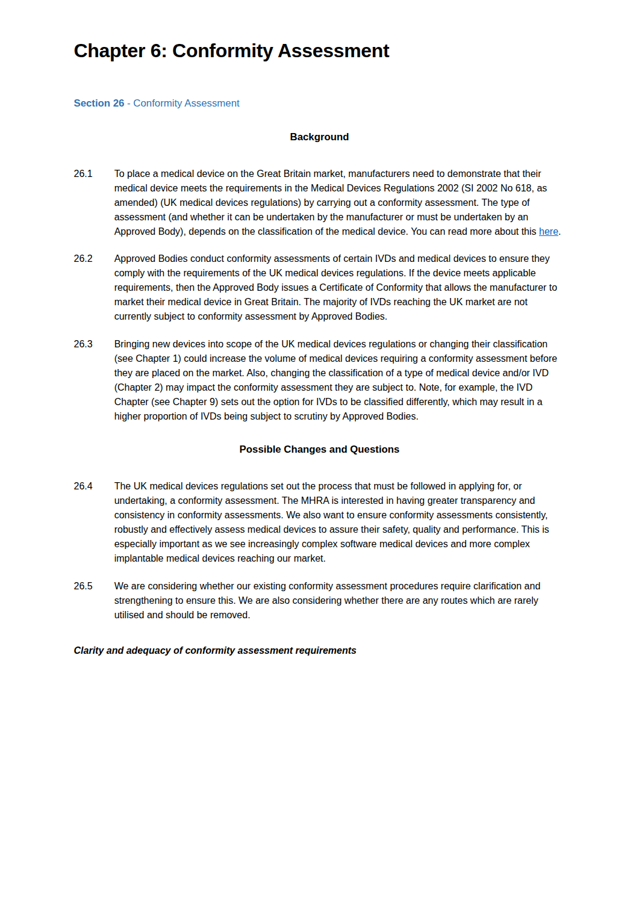Chapter 6: Conformity Assessment
Section 26 - Conformity Assessment
Background
26.1 To place a medical device on the Great Britain market, manufacturers need to demonstrate that their medical device meets the requirements in the Medical Devices Regulations 2002 (SI 2002 No 618, as amended) (UK medical devices regulations) by carrying out a conformity assessment. The type of assessment (and whether it can be undertaken by the manufacturer or must be undertaken by an Approved Body), depends on the classification of the medical device. You can read more about this here.
26.2 Approved Bodies conduct conformity assessments of certain IVDs and medical devices to ensure they comply with the requirements of the UK medical devices regulations. If the device meets applicable requirements, then the Approved Body issues a Certificate of Conformity that allows the manufacturer to market their medical device in Great Britain. The majority of IVDs reaching the UK market are not currently subject to conformity assessment by Approved Bodies.
26.3 Bringing new devices into scope of the UK medical devices regulations or changing their classification (see Chapter 1) could increase the volume of medical devices requiring a conformity assessment before they are placed on the market. Also, changing the classification of a type of medical device and/or IVD (Chapter 2) may impact the conformity assessment they are subject to. Note, for example, the IVD Chapter (see Chapter 9) sets out the option for IVDs to be classified differently, which may result in a higher proportion of IVDs being subject to scrutiny by Approved Bodies.
Possible Changes and Questions
26.4 The UK medical devices regulations set out the process that must be followed in applying for, or undertaking, a conformity assessment. The MHRA is interested in having greater transparency and consistency in conformity assessments. We also want to ensure conformity assessments consistently, robustly and effectively assess medical devices to assure their safety, quality and performance. This is especially important as we see increasingly complex software medical devices and more complex implantable medical devices reaching our market.
26.5 We are considering whether our existing conformity assessment procedures require clarification and strengthening to ensure this. We are also considering whether there are any routes which are rarely utilised and should be removed.
Clarity and adequacy of conformity assessment requirements